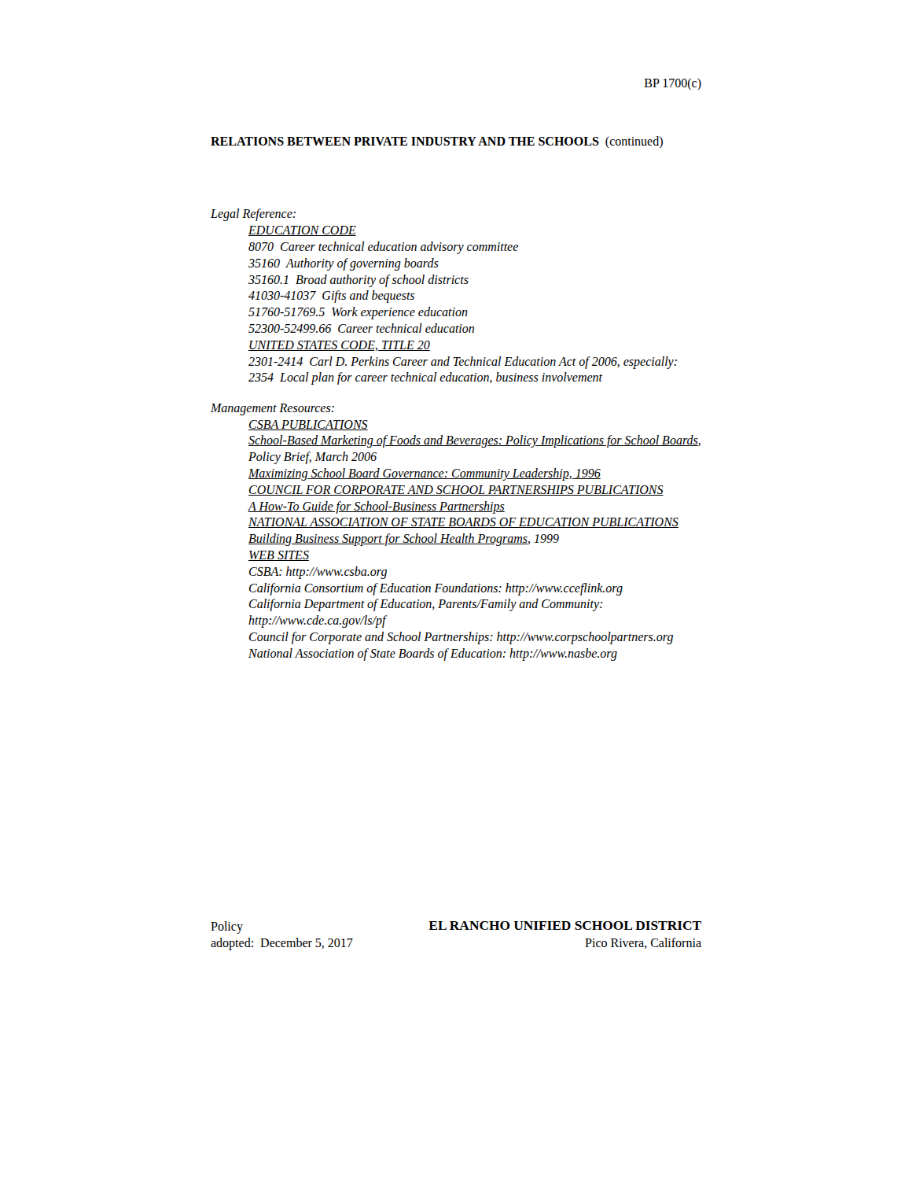BP 1700(c)
RELATIONS BETWEEN PRIVATE INDUSTRY AND THE SCHOOLS (continued)
Legal Reference:
EDUCATION CODE
8070 Career technical education advisory committee
35160 Authority of governing boards
35160.1 Broad authority of school districts
41030-41037 Gifts and bequests
51760-51769.5 Work experience education
52300-52499.66 Career technical education
UNITED STATES CODE, TITLE 20
2301-2414 Carl D. Perkins Career and Technical Education Act of 2006, especially:
2354 Local plan for career technical education, business involvement
Management Resources:
CSBA PUBLICATIONS
School-Based Marketing of Foods and Beverages: Policy Implications for School Boards, Policy Brief, March 2006
Maximizing School Board Governance: Community Leadership, 1996
COUNCIL FOR CORPORATE AND SCHOOL PARTNERSHIPS PUBLICATIONS
A How-To Guide for School-Business Partnerships
NATIONAL ASSOCIATION OF STATE BOARDS OF EDUCATION PUBLICATIONS
Building Business Support for School Health Programs, 1999
WEB SITES
CSBA: http://www.csba.org
California Consortium of Education Foundations: http://www.cceflink.org
California Department of Education, Parents/Family and Community: http://www.cde.ca.gov/ls/pf
Council for Corporate and School Partnerships: http://www.corpschoolpartners.org
National Association of State Boards of Education: http://www.nasbe.org
Policy
adopted: December 5, 2017
EL RANCHO UNIFIED SCHOOL DISTRICT
Pico Rivera, California